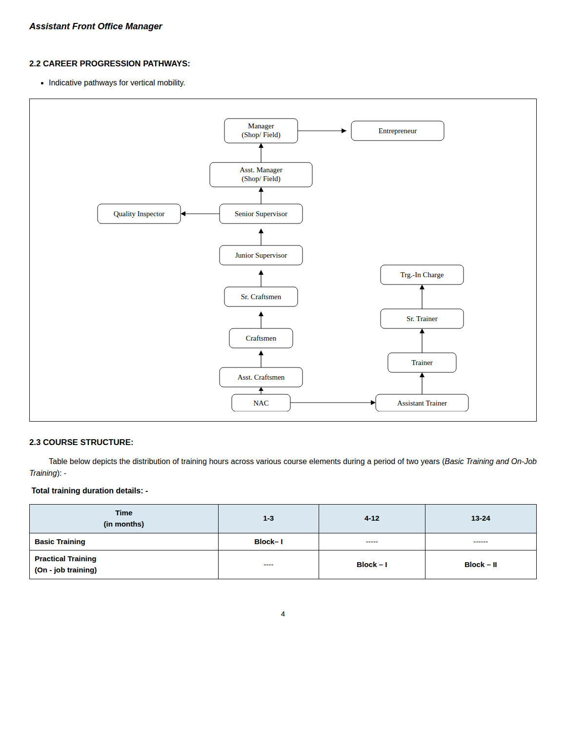Assistant Front Office Manager
2.2 CAREER PROGRESSION PATHWAYS:
Indicative pathways for vertical mobility.
Manager (Shop/ Field) Entrepreneur Asst. Manager (Shop/ Field) Senior Supervisor Quality Inspector Junior Supervisor Sr. Craftsmen Craftsmen Asst. Craftsmen NAC Assistant Trainer Trainer Sr. Trainer Trg.-In Charge
2.3 COURSE STRUCTURE:
Table below depicts the distribution of training hours across various course elements during a period of two years (Basic Training and On-Job Training): -
Total training duration details: -
| Time (in months) | 1-3 | 4-12 | 13-24 |
| --- | --- | --- | --- |
| Basic Training | Block– I | ----- | ------ |
| Practical Training (On - job training) | ---- | Block – I | Block – II |
4